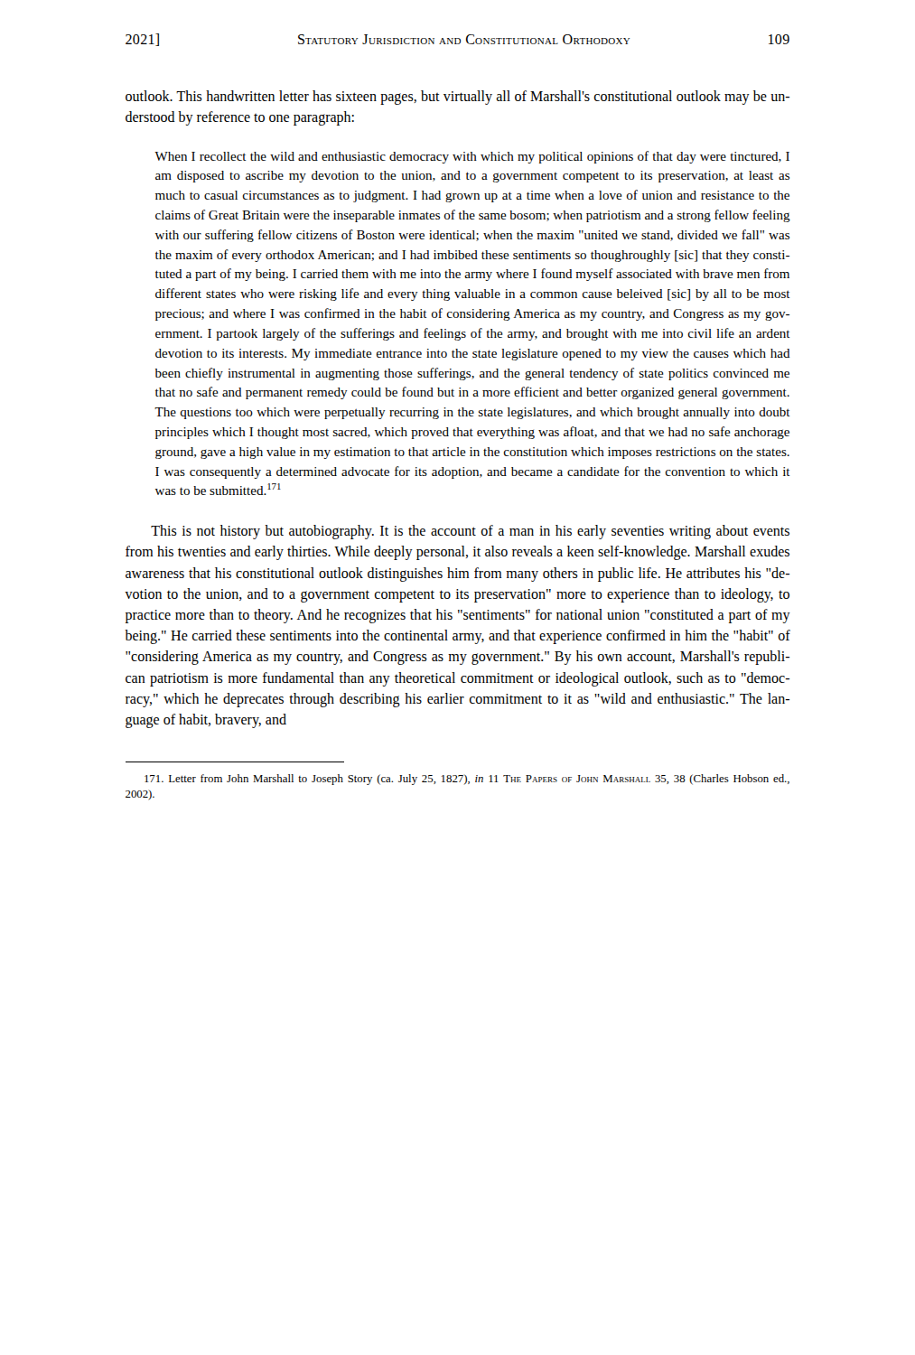2021] Statutory Jurisdiction and Constitutional Orthodoxy 109
outlook. This handwritten letter has sixteen pages, but virtually all of Marshall's constitutional outlook may be understood by reference to one paragraph:
When I recollect the wild and enthusiastic democracy with which my political opinions of that day were tinctured, I am disposed to ascribe my devotion to the union, and to a government competent to its preservation, at least as much to casual circumstances as to judgment. I had grown up at a time when a love of union and resistance to the claims of Great Britain were the inseparable inmates of the same bosom; when patriotism and a strong fellow feeling with our suffering fellow citizens of Boston were identical; when the maxim "united we stand, divided we fall" was the maxim of every orthodox American; and I had imbibed these sentiments so thoughroughly [sic] that they constituted a part of my being. I carried them with me into the army where I found myself associated with brave men from different states who were risking life and every thing valuable in a common cause beleived [sic] by all to be most precious; and where I was confirmed in the habit of considering America as my country, and Congress as my government. I partook largely of the sufferings and feelings of the army, and brought with me into civil life an ardent devotion to its interests. My immediate entrance into the state legislature opened to my view the causes which had been chiefly instrumental in augmenting those sufferings, and the general tendency of state politics convinced me that no safe and permanent remedy could be found but in a more efficient and better organized general government. The questions too which were perpetually recurring in the state legislatures, and which brought annually into doubt principles which I thought most sacred, which proved that everything was afloat, and that we had no safe anchorage ground, gave a high value in my estimation to that article in the constitution which imposes restrictions on the states. I was consequently a determined advocate for its adoption, and became a candidate for the convention to which it was to be submitted.171
This is not history but autobiography. It is the account of a man in his early seventies writing about events from his twenties and early thirties. While deeply personal, it also reveals a keen self-knowledge. Marshall exudes awareness that his constitutional outlook distinguishes him from many others in public life. He attributes his "devotion to the union, and to a government competent to its preservation" more to experience than to ideology, to practice more than to theory. And he recognizes that his "sentiments" for national union "constituted a part of my being." He carried these sentiments into the continental army, and that experience confirmed in him the "habit" of "considering America as my country, and Congress as my government." By his own account, Marshall's republican patriotism is more fundamental than any theoretical commitment or ideological outlook, such as to "democracy," which he deprecates through describing his earlier commitment to it as "wild and enthusiastic." The language of habit, bravery, and
171. Letter from John Marshall to Joseph Story (ca. July 25, 1827), in 11 The Papers of John Marshall 35, 38 (Charles Hobson ed., 2002).